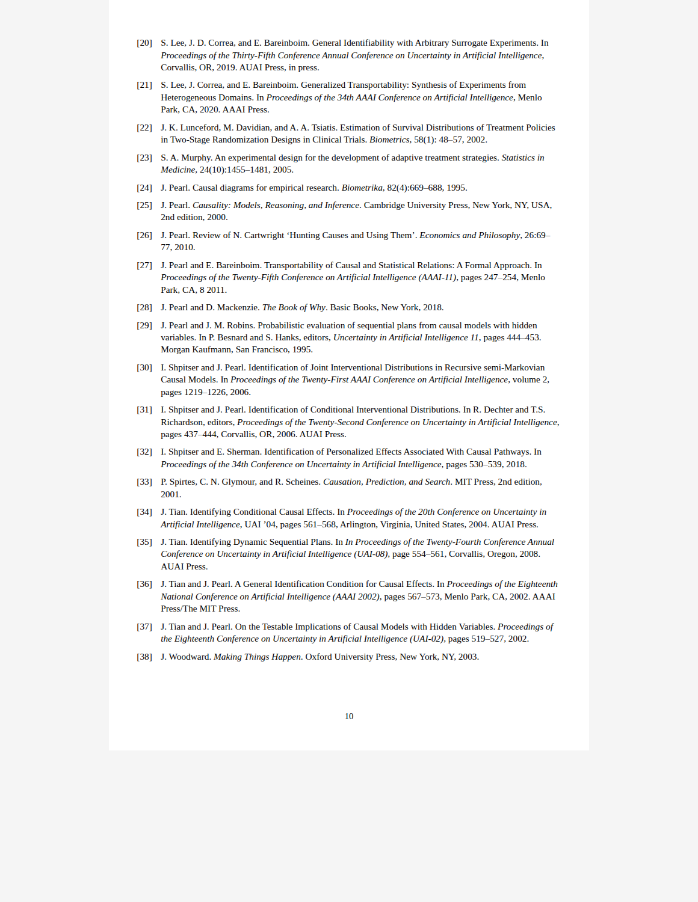[20] S. Lee, J. D. Correa, and E. Bareinboim. General Identifiability with Arbitrary Surrogate Experiments. In Proceedings of the Thirty-Fifth Conference Annual Conference on Uncertainty in Artificial Intelligence, Corvallis, OR, 2019. AUAI Press, in press.
[21] S. Lee, J. Correa, and E. Bareinboim. Generalized Transportability: Synthesis of Experiments from Heterogeneous Domains. In Proceedings of the 34th AAAI Conference on Artificial Intelligence, Menlo Park, CA, 2020. AAAI Press.
[22] J. K. Lunceford, M. Davidian, and A. A. Tsiatis. Estimation of Survival Distributions of Treatment Policies in Two-Stage Randomization Designs in Clinical Trials. Biometrics, 58(1): 48–57, 2002.
[23] S. A. Murphy. An experimental design for the development of adaptive treatment strategies. Statistics in Medicine, 24(10):1455–1481, 2005.
[24] J. Pearl. Causal diagrams for empirical research. Biometrika, 82(4):669–688, 1995.
[25] J. Pearl. Causality: Models, Reasoning, and Inference. Cambridge University Press, New York, NY, USA, 2nd edition, 2000.
[26] J. Pearl. Review of N. Cartwright ‘Hunting Causes and Using Them’. Economics and Philosophy, 26:69–77, 2010.
[27] J. Pearl and E. Bareinboim. Transportability of Causal and Statistical Relations: A Formal Approach. In Proceedings of the Twenty-Fifth Conference on Artificial Intelligence (AAAI-11), pages 247–254, Menlo Park, CA, 8 2011.
[28] J. Pearl and D. Mackenzie. The Book of Why. Basic Books, New York, 2018.
[29] J. Pearl and J. M. Robins. Probabilistic evaluation of sequential plans from causal models with hidden variables. In P. Besnard and S. Hanks, editors, Uncertainty in Artificial Intelligence 11, pages 444–453. Morgan Kaufmann, San Francisco, 1995.
[30] I. Shpitser and J. Pearl. Identification of Joint Interventional Distributions in Recursive semi-Markovian Causal Models. In Proceedings of the Twenty-First AAAI Conference on Artificial Intelligence, volume 2, pages 1219–1226, 2006.
[31] I. Shpitser and J. Pearl. Identification of Conditional Interventional Distributions. In R. Dechter and T.S. Richardson, editors, Proceedings of the Twenty-Second Conference on Uncertainty in Artificial Intelligence, pages 437–444, Corvallis, OR, 2006. AUAI Press.
[32] I. Shpitser and E. Sherman. Identification of Personalized Effects Associated With Causal Pathways. In Proceedings of the 34th Conference on Uncertainty in Artificial Intelligence, pages 530–539, 2018.
[33] P. Spirtes, C. N. Glymour, and R. Scheines. Causation, Prediction, and Search. MIT Press, 2nd edition, 2001.
[34] J. Tian. Identifying Conditional Causal Effects. In Proceedings of the 20th Conference on Uncertainty in Artificial Intelligence, UAI ’04, pages 561–568, Arlington, Virginia, United States, 2004. AUAI Press.
[35] J. Tian. Identifying Dynamic Sequential Plans. In In Proceedings of the Twenty-Fourth Conference Annual Conference on Uncertainty in Artificial Intelligence (UAI-08), page 554–561, Corvallis, Oregon, 2008. AUAI Press.
[36] J. Tian and J. Pearl. A General Identification Condition for Causal Effects. In Proceedings of the Eighteenth National Conference on Artificial Intelligence (AAAI 2002), pages 567–573, Menlo Park, CA, 2002. AAAI Press/The MIT Press.
[37] J. Tian and J. Pearl. On the Testable Implications of Causal Models with Hidden Variables. Proceedings of the Eighteenth Conference on Uncertainty in Artificial Intelligence (UAI-02), pages 519–527, 2002.
[38] J. Woodward. Making Things Happen. Oxford University Press, New York, NY, 2003.
10